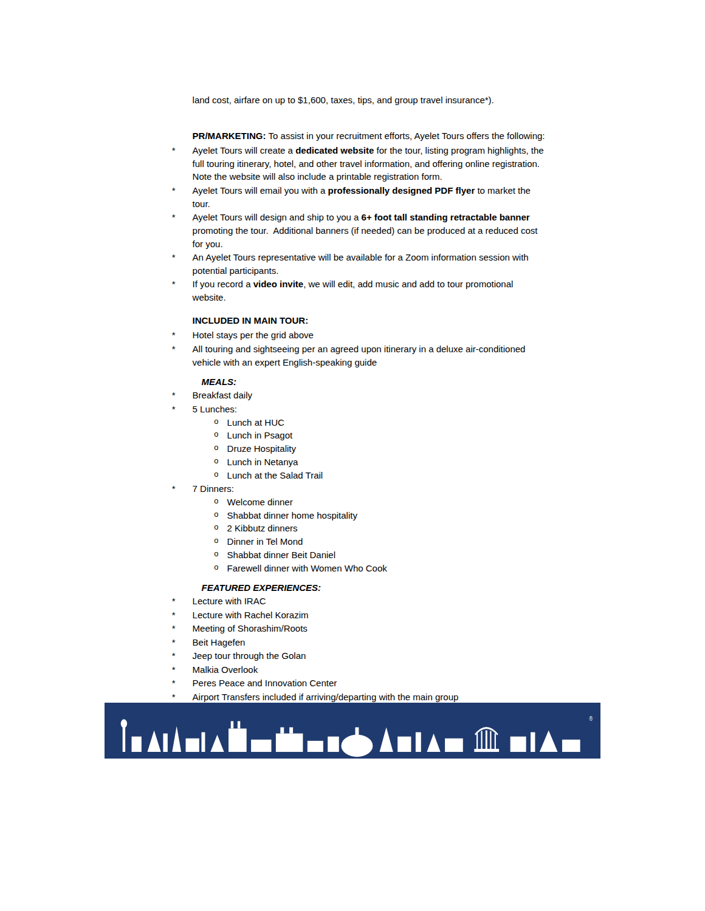land cost, airfare on up to $1,600, taxes, tips, and group travel insurance*).
PR/MARKETING: To assist in your recruitment efforts, Ayelet Tours offers the following:
Ayelet Tours will create a dedicated website for the tour, listing program highlights, the full touring itinerary, hotel, and other travel information, and offering online registration. Note the website will also include a printable registration form.
Ayelet Tours will email you with a professionally designed PDF flyer to market the tour.
Ayelet Tours will design and ship to you a 6+ foot tall standing retractable banner promoting the tour. Additional banners (if needed) can be produced at a reduced cost for you.
An Ayelet Tours representative will be available for a Zoom information session with potential participants.
If you record a video invite, we will edit, add music and add to tour promotional website.
INCLUDED IN MAIN TOUR:
Hotel stays per the grid above
All touring and sightseeing per an agreed upon itinerary in a deluxe air-conditioned vehicle with an expert English-speaking guide
MEALS:
Breakfast daily
5 Lunches:
Lunch at HUC
Lunch in Psagot
Druze Hospitality
Lunch in Netanya
Lunch at the Salad Trail
7 Dinners:
Welcome dinner
Shabbat dinner home hospitality
2 Kibbutz dinners
Dinner in Tel Mond
Shabbat dinner Beit Daniel
Farewell dinner with Women Who Cook
FEATURED EXPERIENCES:
Lecture with IRAC
Lecture with Rachel Korazim
Meeting of Shorashim/Roots
Beit Hagefen
Jeep tour through the Golan
Malkia Overlook
Peres Peace and Innovation Center
Airport Transfers included if arriving/departing with the main group
Entrance fees as per itinerary
Gratuities
Porterage
Bottled water
®